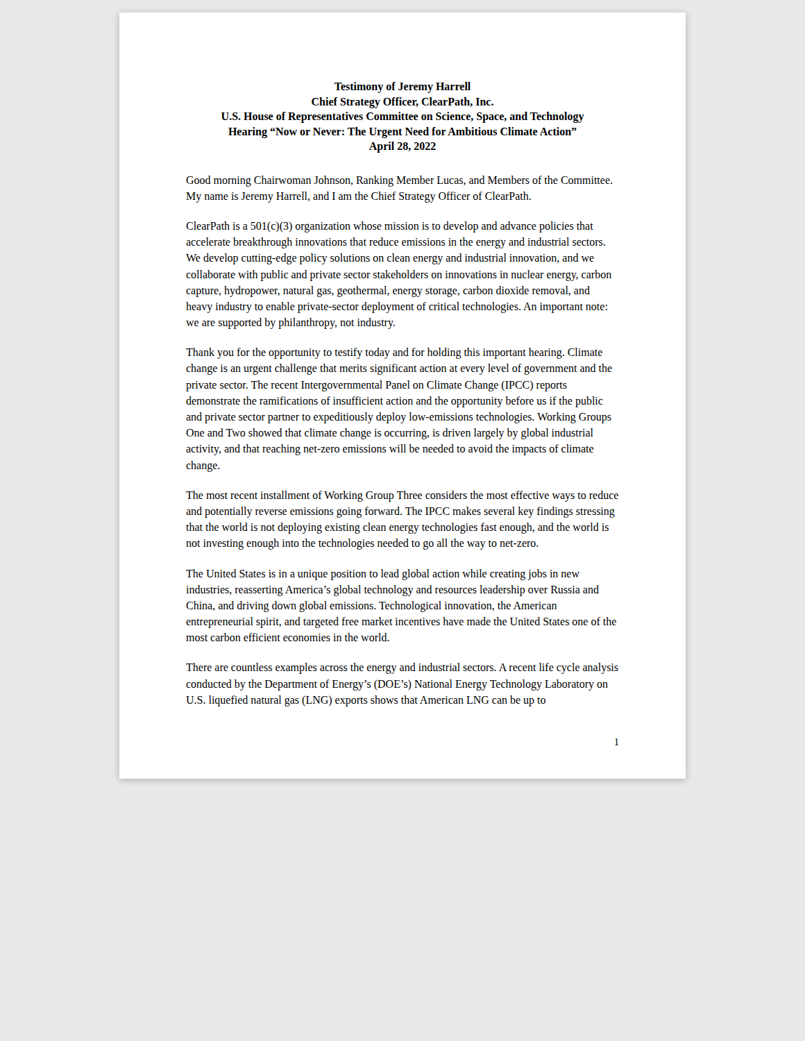Testimony of Jeremy Harrell
Chief Strategy Officer, ClearPath, Inc.
U.S. House of Representatives Committee on Science, Space, and Technology
Hearing “Now or Never: The Urgent Need for Ambitious Climate Action”
April 28, 2022
Good morning Chairwoman Johnson, Ranking Member Lucas, and Members of the Committee. My name is Jeremy Harrell, and I am the Chief Strategy Officer of ClearPath.
ClearPath is a 501(c)(3) organization whose mission is to develop and advance policies that accelerate breakthrough innovations that reduce emissions in the energy and industrial sectors. We develop cutting-edge policy solutions on clean energy and industrial innovation, and we collaborate with public and private sector stakeholders on innovations in nuclear energy, carbon capture, hydropower, natural gas, geothermal, energy storage, carbon dioxide removal, and heavy industry to enable private-sector deployment of critical technologies. An important note: we are supported by philanthropy, not industry.
Thank you for the opportunity to testify today and for holding this important hearing. Climate change is an urgent challenge that merits significant action at every level of government and the private sector. The recent Intergovernmental Panel on Climate Change (IPCC) reports demonstrate the ramifications of insufficient action and the opportunity before us if the public and private sector partner to expeditiously deploy low-emissions technologies. Working Groups One and Two showed that climate change is occurring, is driven largely by global industrial activity, and that reaching net-zero emissions will be needed to avoid the impacts of climate change.
The most recent installment of Working Group Three considers the most effective ways to reduce and potentially reverse emissions going forward. The IPCC makes several key findings stressing that the world is not deploying existing clean energy technologies fast enough, and the world is not investing enough into the technologies needed to go all the way to net-zero.
The United States is in a unique position to lead global action while creating jobs in new industries, reasserting America’s global technology and resources leadership over Russia and China, and driving down global emissions. Technological innovation, the American entrepreneurial spirit, and targeted free market incentives have made the United States one of the most carbon efficient economies in the world.
There are countless examples across the energy and industrial sectors. A recent life cycle analysis conducted by the Department of Energy’s (DOE’s) National Energy Technology Laboratory on U.S. liquefied natural gas (LNG) exports shows that American LNG can be up to
1